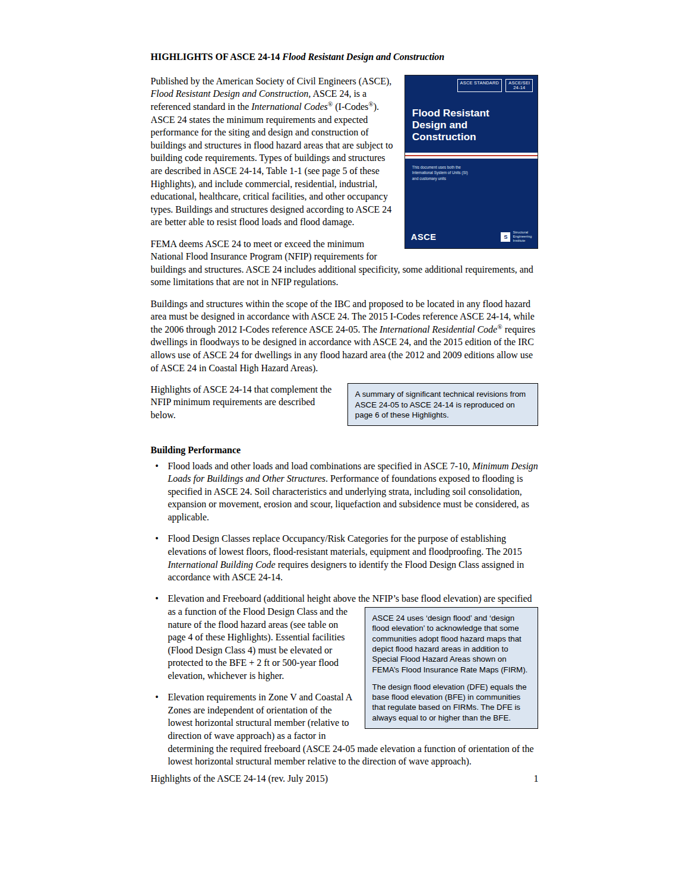HIGHLIGHTS OF ASCE 24-14 Flood Resistant Design and Construction
ASCE STANDARD ASCE/SEI
24-14
Flood Resistant
Design and
Construction
This document uses both the
International System of Units (SI)
and customary units
ASCE
S
Structural
Engineering
Institute
Published by the American Society of Civil Engineers (ASCE), Flood Resistant Design and Construction, ASCE 24, is a referenced standard in the International Codes® (I-Codes®). ASCE 24 states the minimum requirements and expected performance for the siting and design and construction of buildings and structures in flood hazard areas that are subject to building code requirements. Types of buildings and structures are described in ASCE 24-14, Table 1-1 (see page 5 of these Highlights), and include commercial, residential, industrial, educational, healthcare, critical facilities, and other occupancy types. Buildings and structures designed according to ASCE 24 are better able to resist flood loads and flood damage.
FEMA deems ASCE 24 to meet or exceed the minimum National Flood Insurance Program (NFIP) requirements for buildings and structures. ASCE 24 includes additional specificity, some additional requirements, and some limitations that are not in NFIP regulations.
Buildings and structures within the scope of the IBC and proposed to be located in any flood hazard area must be designed in accordance with ASCE 24. The 2015 I-Codes reference ASCE 24-14, while the 2006 through 2012 I-Codes reference ASCE 24-05. The International Residential Code® requires dwellings in floodways to be designed in accordance with ASCE 24, and the 2015 edition of the IRC allows use of ASCE 24 for dwellings in any flood hazard area (the 2012 and 2009 editions allow use of ASCE 24 in Coastal High Hazard Areas).
A summary of significant technical revisions from ASCE 24-05 to ASCE 24-14 is reproduced on page 6 of these Highlights.
Highlights of ASCE 24-14 that complement the NFIP minimum requirements are described below.
Building Performance
Flood loads and other loads and load combinations are specified in ASCE 7-10, Minimum Design Loads for Buildings and Other Structures. Performance of foundations exposed to flooding is specified in ASCE 24. Soil characteristics and underlying strata, including soil consolidation, expansion or movement, erosion and scour, liquefaction and subsidence must be considered, as applicable.
Flood Design Classes replace Occupancy/Risk Categories for the purpose of establishing elevations of lowest floors, flood-resistant materials, equipment and floodproofing. The 2015 International Building Code requires designers to identify the Flood Design Class assigned in accordance with ASCE 24-14.
Elevation and Freeboard (additional height above the NFIP’s base flood elevation) are specified as a
ASCE 24 uses ‘design flood’ and ‘design flood elevation’ to acknowledge that some communities adopt flood hazard maps that depict flood hazard areas in addition to Special Flood Hazard Areas shown on FEMA’s Flood Insurance Rate Maps (FIRM).
The design flood elevation (DFE) equals the base flood elevation (BFE) in communities that regulate based on FIRMs. The DFE is always equal to or higher than the BFE.
function of the Flood Design Class and the nature of the flood hazard areas (see table on page 4 of these Highlights). Essential facilities (Flood Design Class 4) must be elevated or protected to the BFE + 2 ft or 500-year flood elevation, whichever is higher.
Elevation requirements in Zone V and Coastal A Zones are independent of orientation of the lowest horizontal structural member (relative to direction of wave approach) as a factor in determining the required freeboard (ASCE 24-05 made elevation a function of orientation of the lowest horizontal structural member relative to the direction of wave approach).
Highlights of the ASCE 24-14 (rev. July 2015) 1